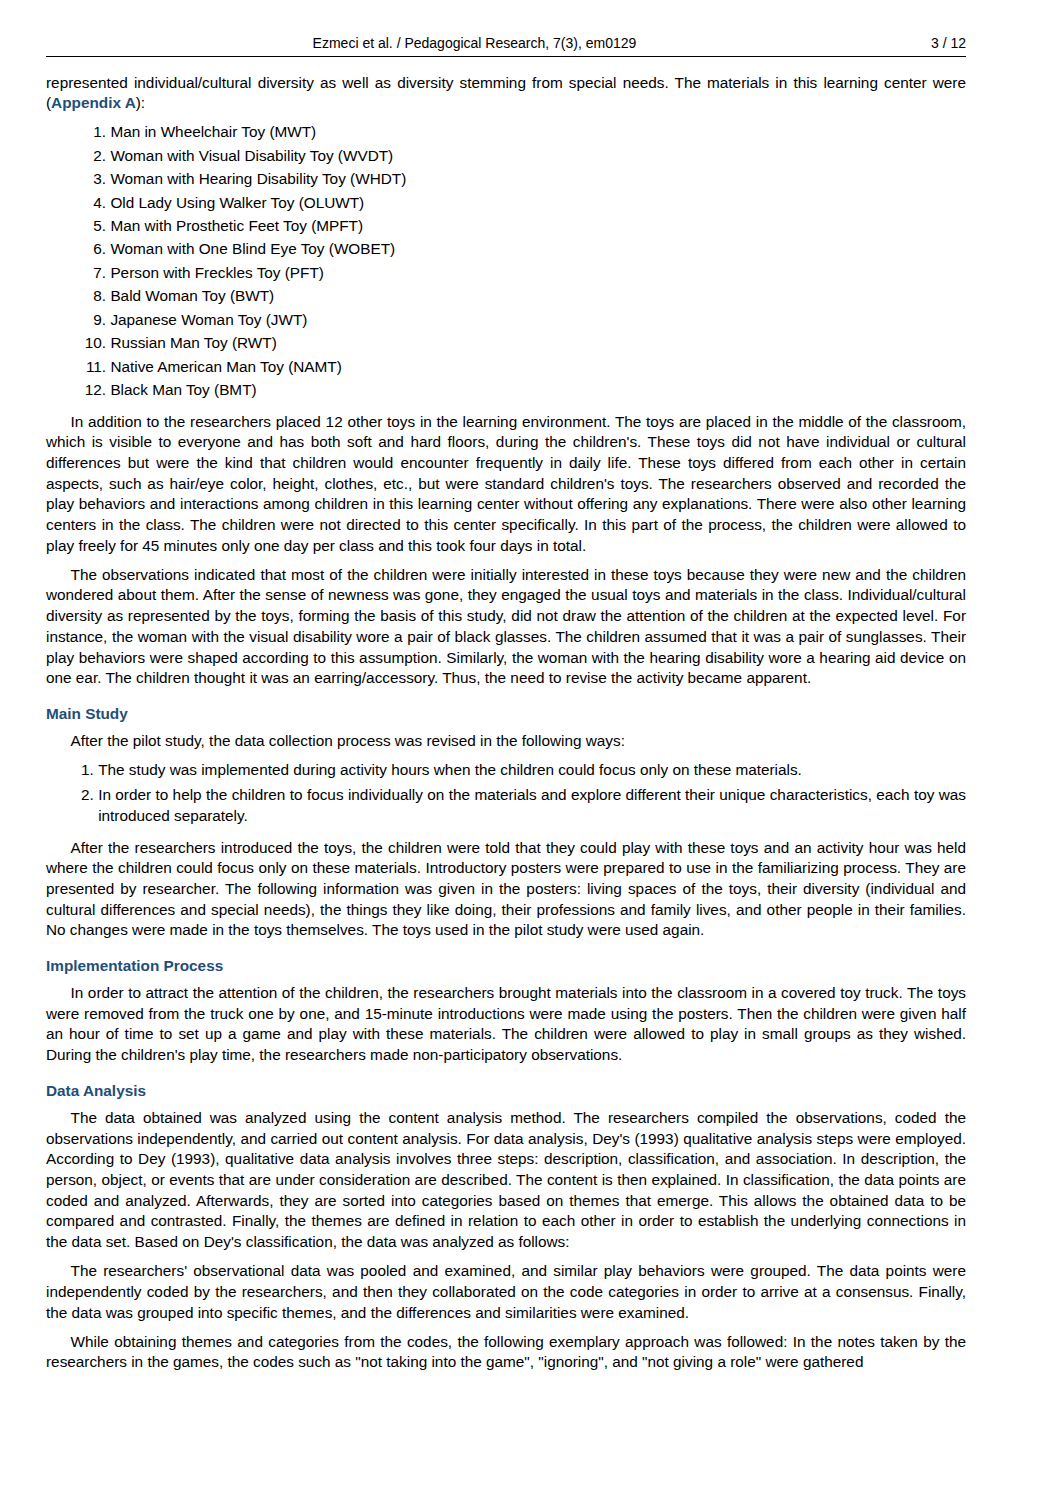Ezmeci et al. / Pedagogical Research, 7(3), em0129 3 / 12
represented individual/cultural diversity as well as diversity stemming from special needs. The materials in this learning center were (Appendix A):
Man in Wheelchair Toy (MWT)
Woman with Visual Disability Toy (WVDT)
Woman with Hearing Disability Toy (WHDT)
Old Lady Using Walker Toy (OLUWT)
Man with Prosthetic Feet Toy (MPFT)
Woman with One Blind Eye Toy (WOBET)
Person with Freckles Toy (PFT)
Bald Woman Toy (BWT)
Japanese Woman Toy (JWT)
Russian Man Toy (RWT)
Native American Man Toy (NAMT)
Black Man Toy (BMT)
In addition to the researchers placed 12 other toys in the learning environment. The toys are placed in the middle of the classroom, which is visible to everyone and has both soft and hard floors, during the children's. These toys did not have individual or cultural differences but were the kind that children would encounter frequently in daily life. These toys differed from each other in certain aspects, such as hair/eye color, height, clothes, etc., but were standard children's toys. The researchers observed and recorded the play behaviors and interactions among children in this learning center without offering any explanations. There were also other learning centers in the class. The children were not directed to this center specifically. In this part of the process, the children were allowed to play freely for 45 minutes only one day per class and this took four days in total.
The observations indicated that most of the children were initially interested in these toys because they were new and the children wondered about them. After the sense of newness was gone, they engaged the usual toys and materials in the class. Individual/cultural diversity as represented by the toys, forming the basis of this study, did not draw the attention of the children at the expected level. For instance, the woman with the visual disability wore a pair of black glasses. The children assumed that it was a pair of sunglasses. Their play behaviors were shaped according to this assumption. Similarly, the woman with the hearing disability wore a hearing aid device on one ear. The children thought it was an earring/accessory. Thus, the need to revise the activity became apparent.
Main Study
After the pilot study, the data collection process was revised in the following ways:
The study was implemented during activity hours when the children could focus only on these materials.
In order to help the children to focus individually on the materials and explore different their unique characteristics, each toy was introduced separately.
After the researchers introduced the toys, the children were told that they could play with these toys and an activity hour was held where the children could focus only on these materials. Introductory posters were prepared to use in the familiarizing process. They are presented by researcher. The following information was given in the posters: living spaces of the toys, their diversity (individual and cultural differences and special needs), the things they like doing, their professions and family lives, and other people in their families. No changes were made in the toys themselves. The toys used in the pilot study were used again.
Implementation Process
In order to attract the attention of the children, the researchers brought materials into the classroom in a covered toy truck. The toys were removed from the truck one by one, and 15-minute introductions were made using the posters. Then the children were given half an hour of time to set up a game and play with these materials. The children were allowed to play in small groups as they wished. During the children's play time, the researchers made non-participatory observations.
Data Analysis
The data obtained was analyzed using the content analysis method. The researchers compiled the observations, coded the observations independently, and carried out content analysis. For data analysis, Dey's (1993) qualitative analysis steps were employed. According to Dey (1993), qualitative data analysis involves three steps: description, classification, and association. In description, the person, object, or events that are under consideration are described. The content is then explained. In classification, the data points are coded and analyzed. Afterwards, they are sorted into categories based on themes that emerge. This allows the obtained data to be compared and contrasted. Finally, the themes are defined in relation to each other in order to establish the underlying connections in the data set. Based on Dey's classification, the data was analyzed as follows:
The researchers' observational data was pooled and examined, and similar play behaviors were grouped. The data points were independently coded by the researchers, and then they collaborated on the code categories in order to arrive at a consensus. Finally, the data was grouped into specific themes, and the differences and similarities were examined.
While obtaining themes and categories from the codes, the following exemplary approach was followed: In the notes taken by the researchers in the games, the codes such as "not taking into the game", "ignoring", and "not giving a role" were gathered